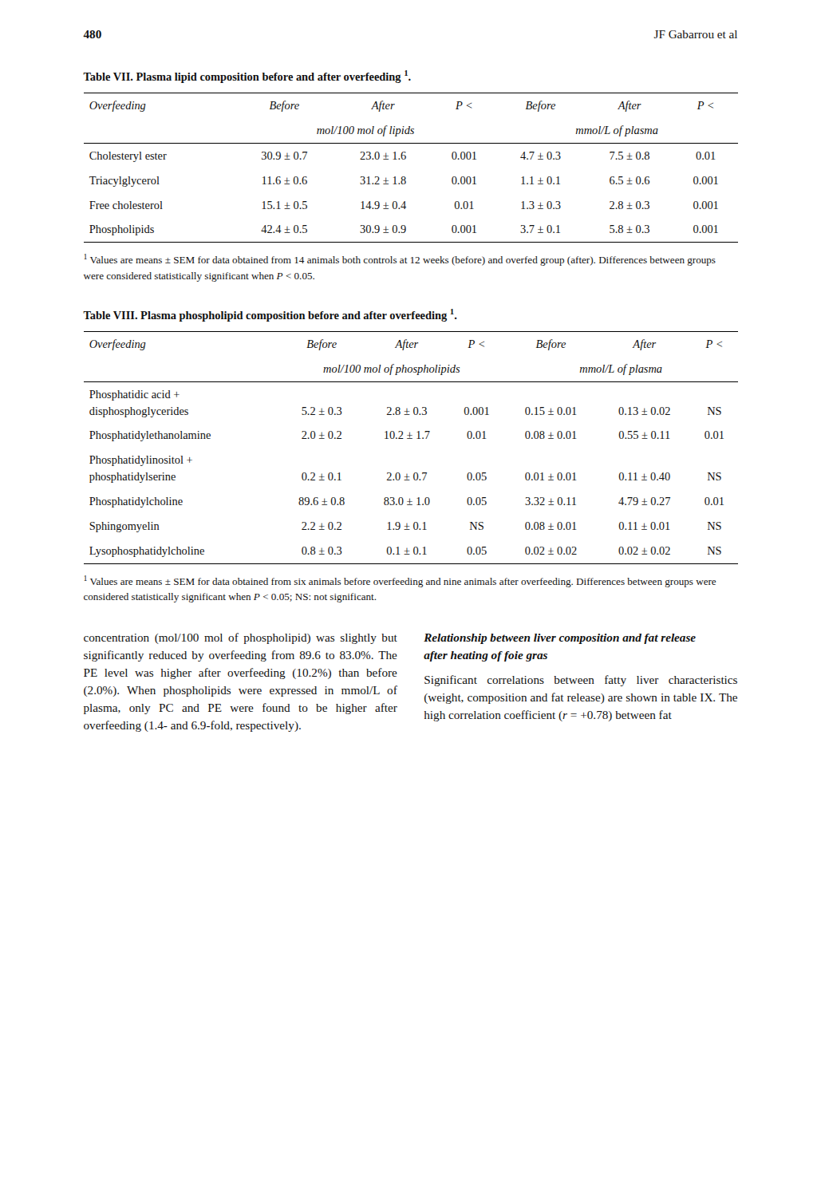480 JF Gabarrou et al
Table VII. Plasma lipid composition before and after overfeeding 1 .
| Overfeeding | Before | After | P < | Before | After | P < |
| --- | --- | --- | --- | --- | --- | --- |
| | mol/100 mol of lipids | mmol/L of plasma |
| Cholesteryl ester | 30.9 ± 0.7 | 23.0 ± 1.6 | 0.001 | 4.7 ± 0.3 | 7.5 ± 0.8 | 0.01 |
| Triacylglycerol | 11.6 ± 0.6 | 31.2 ± 1.8 | 0.001 | 1.1 ± 0.1 | 6.5 ± 0.6 | 0.001 |
| Free cholesterol | 15.1 ± 0.5 | 14.9 ± 0.4 | 0.01 | 1.3 ± 0.3 | 2.8 ± 0.3 | 0.001 |
| Phospholipids | 42.4 ± 0.5 | 30.9 ± 0.9 | 0.001 | 3.7 ± 0.1 | 5.8 ± 0.3 | 0.001 |
1 Values are means ± SEM for data obtained from 14 animals both controls at 12 weeks (before) and overfed group (after). Differences between groups were considered statistically significant when P < 0.05.
Table VIII. Plasma phospholipid composition before and after overfeeding 1 .
| Overfeeding | Before | After | P < | Before | After | P < |
| --- | --- | --- | --- | --- | --- | --- |
| | mol/100 mol of phospholipids | mmol/L of plasma |
| Phosphatidic acid + disphosphoglycerides | 5.2 ± 0.3 | 2.8 ± 0.3 | 0.001 | 0.15 ± 0.01 | 0.13 ± 0.02 | NS |
| Phosphatidylethanolamine | 2.0 ± 0.2 | 10.2 ± 1.7 | 0.01 | 0.08 ± 0.01 | 0.55 ± 0.11 | 0.01 |
| Phosphatidylinositol + phosphatidylserine | 0.2 ± 0.1 | 2.0 ± 0.7 | 0.05 | 0.01 ± 0.01 | 0.11 ± 0.40 | NS |
| Phosphatidylcholine | 89.6 ± 0.8 | 83.0 ± 1.0 | 0.05 | 3.32 ± 0.11 | 4.79 ± 0.27 | 0.01 |
| Sphingomyelin | 2.2 ± 0.2 | 1.9 ± 0.1 | NS | 0.08 ± 0.01 | 0.11 ± 0.01 | NS |
| Lysophosphatidylcholine | 0.8 ± 0.3 | 0.1 ± 0.1 | 0.05 | 0.02 ± 0.02 | 0.02 ± 0.02 | NS |
1 Values are means ± SEM for data obtained from six animals before overfeeding and nine animals after overfeeding. Differences between groups were considered statistically significant when P < 0.05; NS: not significant.
concentration (mol/100 mol of phospholipid) was slightly but significantly reduced by overfeeding from 89.6 to 83.0%. The PE level was higher after overfeeding (10.2%) than before (2.0%). When phospholipids were expressed in mmol/L of plasma, only PC and PE were found to be higher after overfeeding (1.4- and 6.9-fold, respectively).
Relationship between liver composition and fat release
after heating of foie gras
Significant correlations between fatty liver characteristics (weight, composition and fat release) are shown in table IX. The high correlation coefficient (r = +0.78) between fat